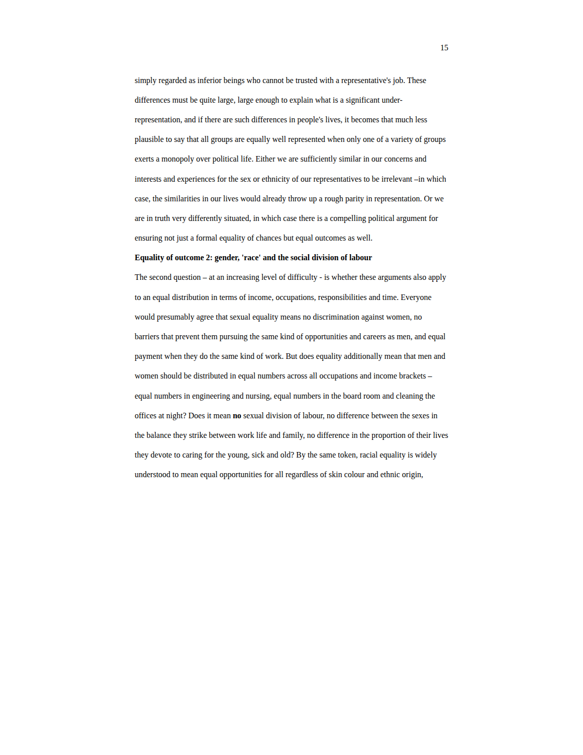15
simply regarded as inferior beings who cannot be trusted with a representative's job. These differences must be quite large, large enough to explain what is a significant under-representation, and if there are such differences in people's lives, it becomes that much less plausible to say that all groups are equally well represented when only one of a variety of groups exerts a monopoly over political life. Either we are sufficiently similar in our concerns and interests and experiences for the sex or ethnicity of our representatives to be irrelevant –in which case, the similarities in our lives would already throw up a rough parity in representation. Or we are in truth very differently situated, in which case there is a compelling political argument for ensuring not just a formal equality of chances but equal outcomes as well.
Equality of outcome 2: gender, 'race' and the social division of labour
The second question – at an increasing level of difficulty - is whether these arguments also apply to an equal distribution in terms of income, occupations, responsibilities and time. Everyone would presumably agree that sexual equality means no discrimination against women, no barriers that prevent them pursuing the same kind of opportunities and careers as men, and equal payment when they do the same kind of work. But does equality additionally mean that men and women should be distributed in equal numbers across all occupations and income brackets – equal numbers in engineering and nursing, equal numbers in the board room and cleaning the offices at night? Does it mean no sexual division of labour, no difference between the sexes in the balance they strike between work life and family, no difference in the proportion of their lives they devote to caring for the young, sick and old? By the same token, racial equality is widely understood to mean equal opportunities for all regardless of skin colour and ethnic origin,